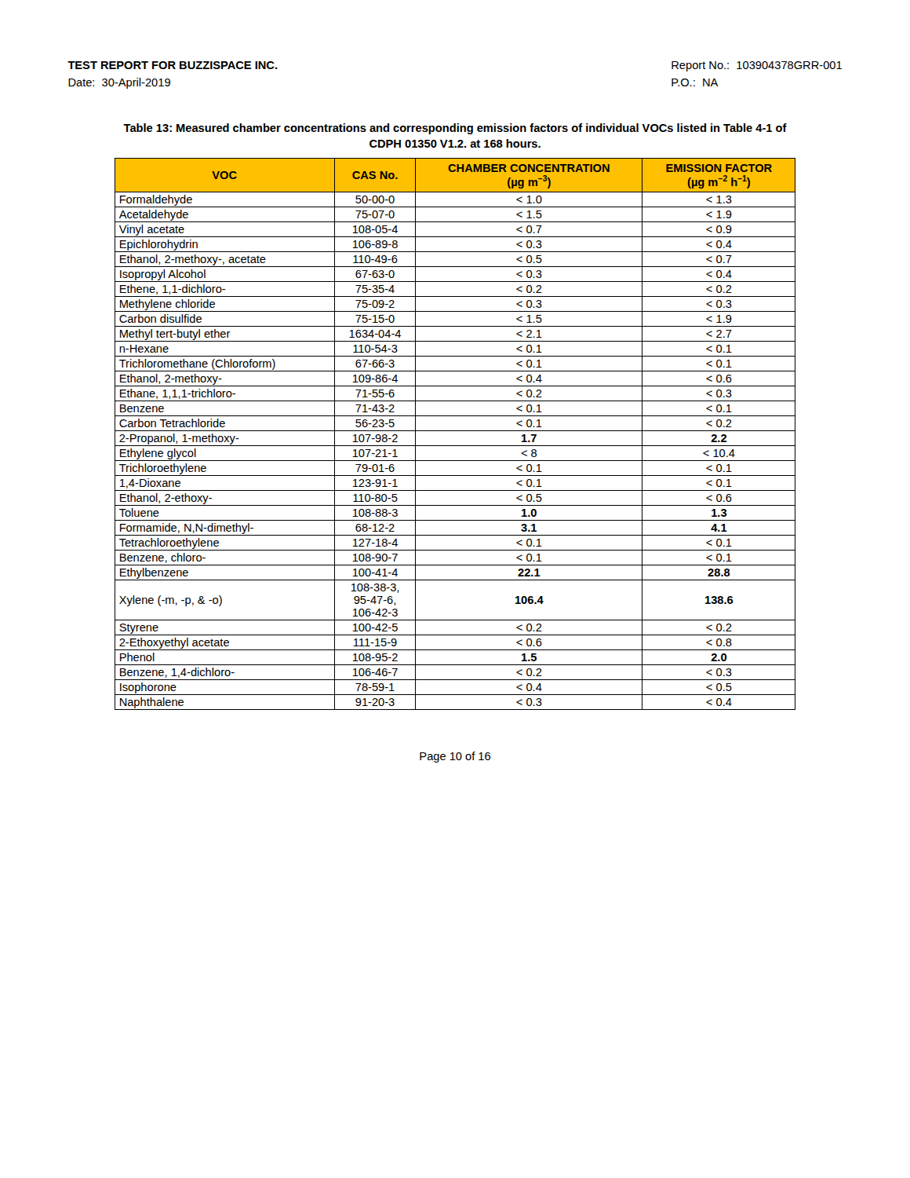TEST REPORT FOR BUZZISPACE INC.
Date: 30-April-2019
Report No.: 103904378GRR-001
P.O.: NA
Table 13: Measured chamber concentrations and corresponding emission factors of individual VOCs listed in Table 4-1 of CDPH 01350 V1.2. at 168 hours.
| VOC | CAS No. | CHAMBER CONCENTRATION (µg m −3 ) | EMISSION FACTOR (µg m −2 h −1 ) |
| --- | --- | --- | --- |
| Formaldehyde | 50-00-0 | < 1.0 | < 1.3 |
| Acetaldehyde | 75-07-0 | < 1.5 | < 1.9 |
| Vinyl acetate | 108-05-4 | < 0.7 | < 0.9 |
| Epichlorohydrin | 106-89-8 | < 0.3 | < 0.4 |
| Ethanol, 2-methoxy-, acetate | 110-49-6 | < 0.5 | < 0.7 |
| Isopropyl Alcohol | 67-63-0 | < 0.3 | < 0.4 |
| Ethene, 1,1-dichloro- | 75-35-4 | < 0.2 | < 0.2 |
| Methylene chloride | 75-09-2 | < 0.3 | < 0.3 |
| Carbon disulfide | 75-15-0 | < 1.5 | < 1.9 |
| Methyl tert-butyl ether | 1634-04-4 | < 2.1 | < 2.7 |
| n-Hexane | 110-54-3 | < 0.1 | < 0.1 |
| Trichloromethane (Chloroform) | 67-66-3 | < 0.1 | < 0.1 |
| Ethanol, 2-methoxy- | 109-86-4 | < 0.4 | < 0.6 |
| Ethane, 1,1,1-trichloro- | 71-55-6 | < 0.2 | < 0.3 |
| Benzene | 71-43-2 | < 0.1 | < 0.1 |
| Carbon Tetrachloride | 56-23-5 | < 0.1 | < 0.2 |
| 2-Propanol, 1-methoxy- | 107-98-2 | 1.7 | 2.2 |
| Ethylene glycol | 107-21-1 | < 8 | < 10.4 |
| Trichloroethylene | 79-01-6 | < 0.1 | < 0.1 |
| 1,4-Dioxane | 123-91-1 | < 0.1 | < 0.1 |
| Ethanol, 2-ethoxy- | 110-80-5 | < 0.5 | < 0.6 |
| Toluene | 108-88-3 | 1.0 | 1.3 |
| Formamide, N,N-dimethyl- | 68-12-2 | 3.1 | 4.1 |
| Tetrachloroethylene | 127-18-4 | < 0.1 | < 0.1 |
| Benzene, chloro- | 108-90-7 | < 0.1 | < 0.1 |
| Ethylbenzene | 100-41-4 | 22.1 | 28.8 |
| Xylene (-m, -p, & -o) | 108-38-3, 95-47-6, 106-42-3 | 106.4 | 138.6 |
| Styrene | 100-42-5 | < 0.2 | < 0.2 |
| 2-Ethoxyethyl acetate | 111-15-9 | < 0.6 | < 0.8 |
| Phenol | 108-95-2 | 1.5 | 2.0 |
| Benzene, 1,4-dichloro- | 106-46-7 | < 0.2 | < 0.3 |
| Isophorone | 78-59-1 | < 0.4 | < 0.5 |
| Naphthalene | 91-20-3 | < 0.3 | < 0.4 |
Page 10 of 16